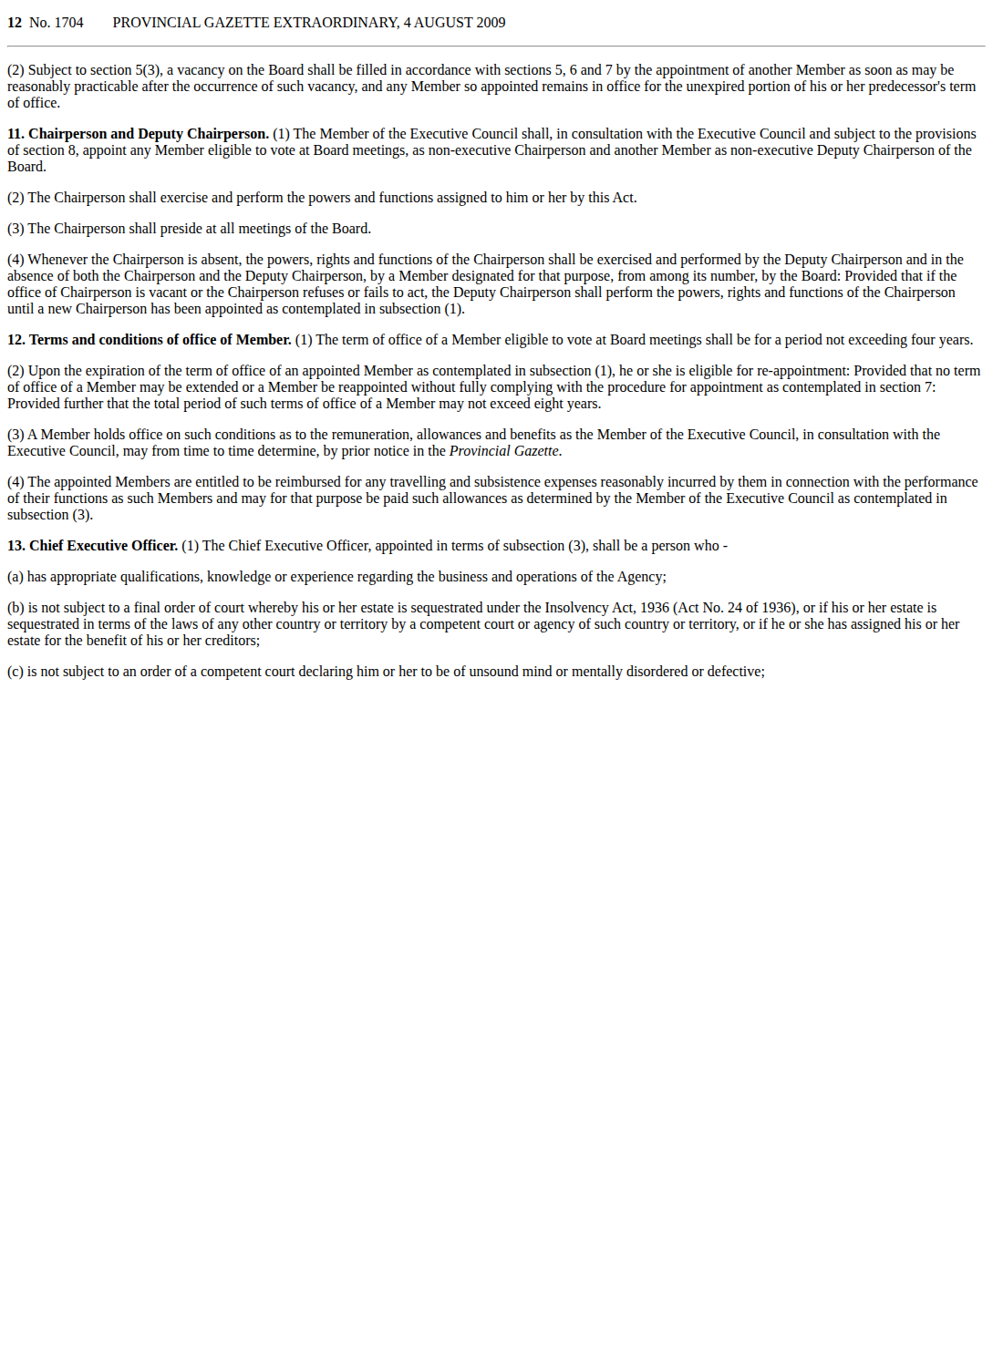12 No. 1704 PROVINCIAL GAZETTE EXTRAORDINARY, 4 AUGUST 2009
(2) Subject to section 5(3), a vacancy on the Board shall be filled in accordance with sections 5, 6 and 7 by the appointment of another Member as soon as may be reasonably practicable after the occurrence of such vacancy, and any Member so appointed remains in office for the unexpired portion of his or her predecessor's term of office.
11. Chairperson and Deputy Chairperson. (1) The Member of the Executive Council shall, in consultation with the Executive Council and subject to the provisions of section 8, appoint any Member eligible to vote at Board meetings, as non-executive Chairperson and another Member as non-executive Deputy Chairperson of the Board.
(2) The Chairperson shall exercise and perform the powers and functions assigned to him or her by this Act.
(3) The Chairperson shall preside at all meetings of the Board.
(4) Whenever the Chairperson is absent, the powers, rights and functions of the Chairperson shall be exercised and performed by the Deputy Chairperson and in the absence of both the Chairperson and the Deputy Chairperson, by a Member designated for that purpose, from among its number, by the Board: Provided that if the office of Chairperson is vacant or the Chairperson refuses or fails to act, the Deputy Chairperson shall perform the powers, rights and functions of the Chairperson until a new Chairperson has been appointed as contemplated in subsection (1).
12. Terms and conditions of office of Member. (1) The term of office of a Member eligible to vote at Board meetings shall be for a period not exceeding four years.
(2) Upon the expiration of the term of office of an appointed Member as contemplated in subsection (1), he or she is eligible for re-appointment: Provided that no term of office of a Member may be extended or a Member be reappointed without fully complying with the procedure for appointment as contemplated in section 7: Provided further that the total period of such terms of office of a Member may not exceed eight years.
(3) A Member holds office on such conditions as to the remuneration, allowances and benefits as the Member of the Executive Council, in consultation with the Executive Council, may from time to time determine, by prior notice in the Provincial Gazette.
(4) The appointed Members are entitled to be reimbursed for any travelling and subsistence expenses reasonably incurred by them in connection with the performance of their functions as such Members and may for that purpose be paid such allowances as determined by the Member of the Executive Council as contemplated in subsection (3).
13. Chief Executive Officer. (1) The Chief Executive Officer, appointed in terms of subsection (3), shall be a person who -
(a) has appropriate qualifications, knowledge or experience regarding the business and operations of the Agency;
(b) is not subject to a final order of court whereby his or her estate is sequestrated under the Insolvency Act, 1936 (Act No. 24 of 1936), or if his or her estate is sequestrated in terms of the laws of any other country or territory by a competent court or agency of such country or territory, or if he or she has assigned his or her estate for the benefit of his or her creditors;
(c) is not subject to an order of a competent court declaring him or her to be of unsound mind or mentally disordered or defective;